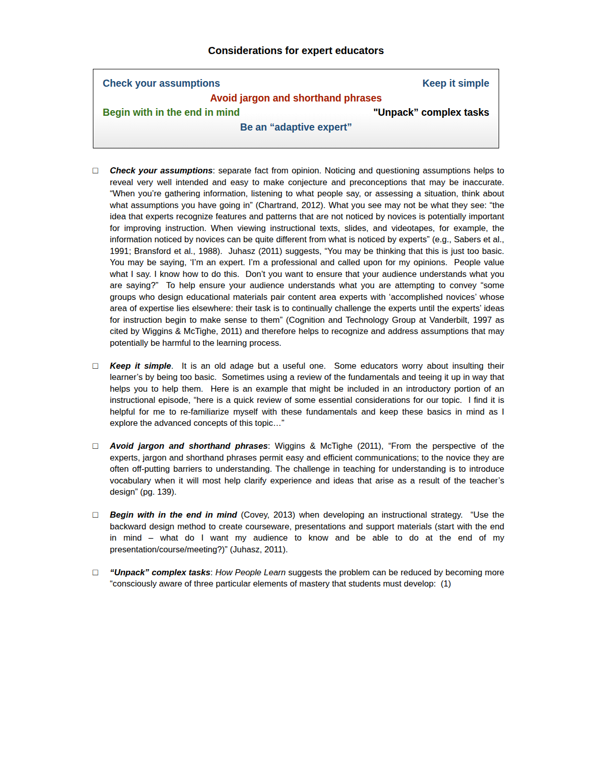Considerations for expert educators
Check your assumptions Keep it simple
Avoid jargon and shorthand phrases
Begin with in the end in mind "Unpack” complex tasks
Be an “adaptive expert”
Check your assumptions: separate fact from opinion. Noticing and questioning assumptions helps to reveal very well intended and easy to make conjecture and preconceptions that may be inaccurate. “When you’re gathering information, listening to what people say, or assessing a situation, think about what assumptions you have going in” (Chartrand, 2012). What you see may not be what they see: “the idea that experts recognize features and patterns that are not noticed by novices is potentially important for improving instruction. When viewing instructional texts, slides, and videotapes, for example, the information noticed by novices can be quite different from what is noticed by experts” (e.g., Sabers et al., 1991; Bransford et al., 1988). Juhasz (2011) suggests, “You may be thinking that this is just too basic. You may be saying, ‘I’m an expert. I’m a professional and called upon for my opinions. People value what I say. I know how to do this. Don’t you want to ensure that your audience understands what you are saying?” To help ensure your audience understands what you are attempting to convey “some groups who design educational materials pair content area experts with ‘accomplished novices’ whose area of expertise lies elsewhere: their task is to continually challenge the experts until the experts’ ideas for instruction begin to make sense to them” (Cognition and Technology Group at Vanderbilt, 1997 as cited by Wiggins & McTighe, 2011) and therefore helps to recognize and address assumptions that may potentially be harmful to the learning process.
Keep it simple. It is an old adage but a useful one. Some educators worry about insulting their learner’s by being too basic. Sometimes using a review of the fundamentals and teeing it up in way that helps you to help them. Here is an example that might be included in an introductory portion of an instructional episode, “here is a quick review of some essential considerations for our topic. I find it is helpful for me to re-familiarize myself with these fundamentals and keep these basics in mind as I explore the advanced concepts of this topic…”
Avoid jargon and shorthand phrases: Wiggins & McTighe (2011), “From the perspective of the experts, jargon and shorthand phrases permit easy and efficient communications; to the novice they are often off-putting barriers to understanding. The challenge in teaching for understanding is to introduce vocabulary when it will most help clarify experience and ideas that arise as a result of the teacher’s design” (pg. 139).
Begin with in the end in mind (Covey, 2013) when developing an instructional strategy. “Use the backward design method to create courseware, presentations and support materials (start with the end in mind – what do I want my audience to know and be able to do at the end of my presentation/course/meeting?)” (Juhasz, 2011).
“Unpack” complex tasks: How People Learn suggests the problem can be reduced by becoming more “consciously aware of three particular elements of mastery that students must develop: (1)